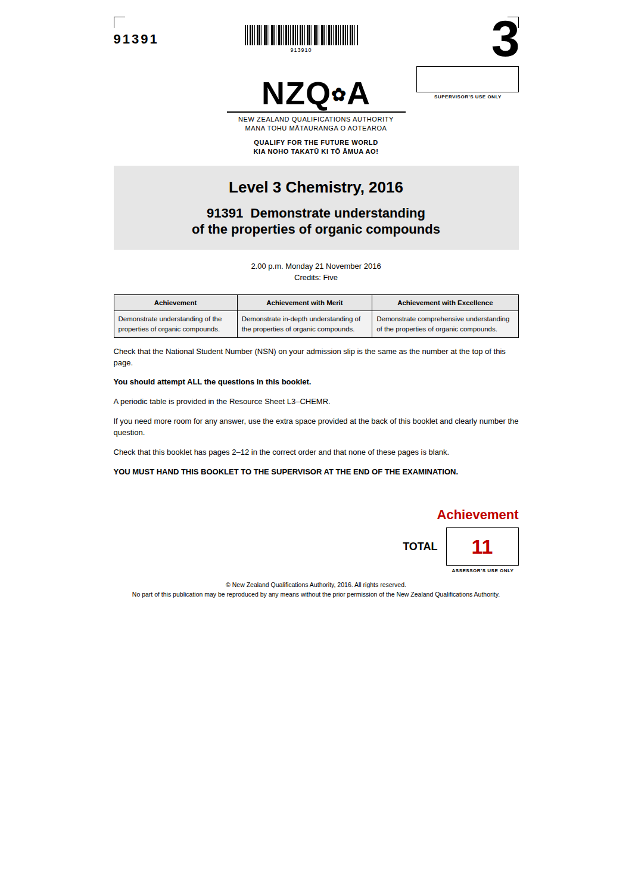91391
913910
3
SUPERVISOR’S USE ONLY
NZQ✿A
NEW ZEALAND QUALIFICATIONS AUTHORITY
MANA TOHU MĀTAURANGA O AOTEAROA
QUALIFY FOR THE FUTURE WORLD
KIA NOHO TAKATŪ KI TŌ ĀMUA AO!
Level 3 Chemistry, 2016
91391 Demonstrate understanding
of the properties of organic compounds
2.00 p.m. Monday 21 November 2016
Credits: Five
| Achievement | Achievement with Merit | Achievement with Excellence |
| --- | --- | --- |
| Demonstrate understanding of the properties of organic compounds. | Demonstrate in-depth understanding of the properties of organic compounds. | Demonstrate comprehensive understanding of the properties of organic compounds. |
Check that the National Student Number (NSN) on your admission slip is the same as the number at the top of this page.
You should attempt ALL the questions in this booklet.
A periodic table is provided in the Resource Sheet L3–CHEMR.
If you need more room for any answer, use the extra space provided at the back of this booklet and clearly number the question.
Check that this booklet has pages 2–12 in the correct order and that none of these pages is blank.
YOU MUST HAND THIS BOOKLET TO THE SUPERVISOR AT THE END OF THE EXAMINATION.
Achievement
TOTAL
11
ASSESSOR’S USE ONLY
© New Zealand Qualifications Authority, 2016. All rights reserved. No part of this publication may be reproduced by any means without the prior permission of the New Zealand Qualifications Authority.